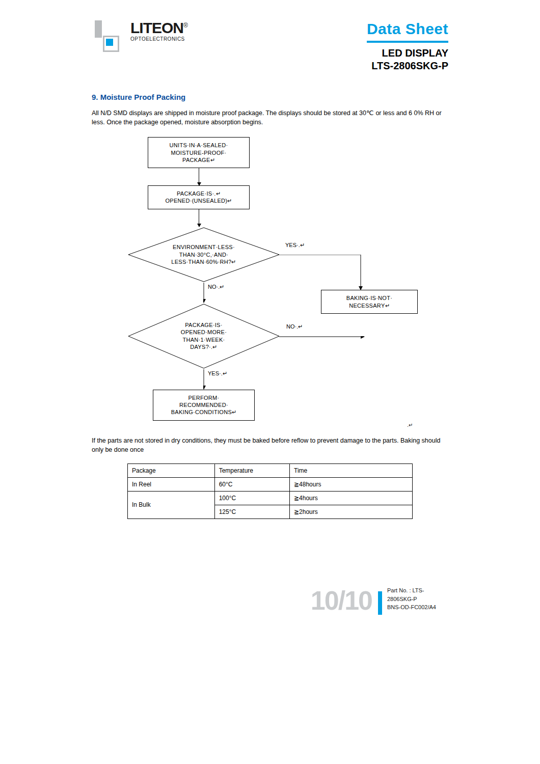LITEON®
OPTOELECTRONICS
Data Sheet
LED DISPLAY
LTS-2806SKG-P
9. Moisture Proof Packing
All N/D SMD displays are shipped in moisture proof package. The displays should be stored at 30℃ or less and 6 0% RH or less. Once the package opened, moisture absorption begins.
UNITS·IN·A·SEALED·
MOISTURE-PROOF·
PACKAGE↵
PACKAGE·IS·.↵
OPENED·(UNSEALED)↵
ENVIRONMENT·LESS·
THAN·30°C,·AND·
LESS·THAN·60%·RH?↵
YES·.↵
NO·.↵
PACKAGE·IS·
OPENED·MORE·
THAN·1·WEEK·
DAYS?·.↵
NO·.↵
YES·.↵
BAKING·IS·NOT·
NECESSARY↵
PERFORM·
RECOMMENDED·
BAKING·CONDITIONS↵
.↵
If the parts are not stored in dry conditions, they must be baked before reflow to prevent damage to the parts. Baking should only be done once
| Package | Temperature | Time |
| In Reel | 60°C | ≧48hours |
| In Bulk | 100°C | ≧4hours |
| 125°C | ≧2hours |
10/10
Part No. : LTS-2806SKG-P
BNS-OD-FC002/A4